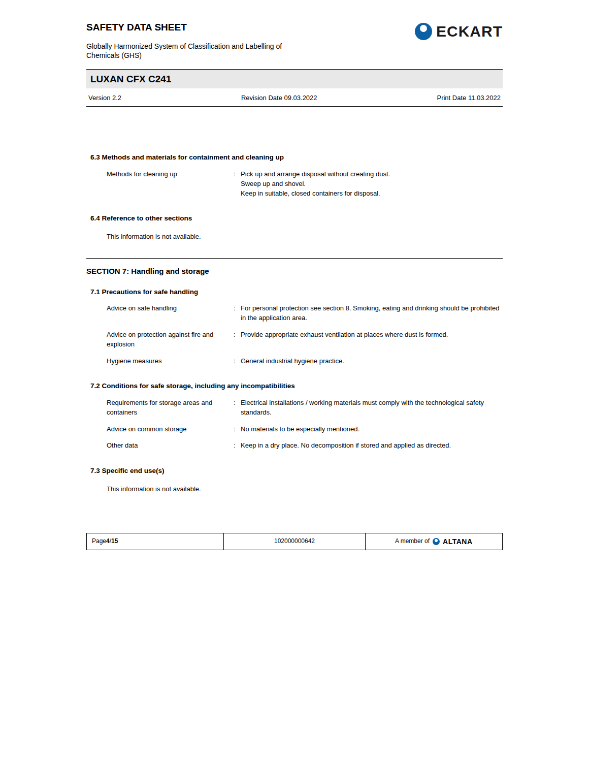SAFETY DATA SHEET
Globally Harmonized System of Classification and Labelling of
Chemicals (GHS)
ECKART
LUXAN CFX C241
Version 2.2 Revision Date 09.03.2022 Print Date 11.03.2022
6.3 Methods and materials for containment and cleaning up
| Methods for cleaning up | : | Pick up and arrange disposal without creating dust. Sweep up and shovel. Keep in suitable, closed containers for disposal. |
6.4 Reference to other sections
This information is not available.
SECTION 7: Handling and storage
7.1 Precautions for safe handling
| Advice on safe handling | : | For personal protection see section 8. Smoking, eating and drinking should be prohibited in the application area. |
| Advice on protection against fire and explosion | : | Provide appropriate exhaust ventilation at places where dust is formed. |
| Hygiene measures | : | General industrial hygiene practice. |
7.2 Conditions for safe storage, including any incompatibilities
| Requirements for storage areas and containers | : | Electrical installations / working materials must comply with the technological safety standards. |
| Advice on common storage | : | No materials to be especially mentioned. |
| Other data | : | Keep in a dry place. No decomposition if stored and applied as directed. |
7.3 Specific end use(s)
This information is not available.
Page 4 / 15
102000000642
A member of ALTANA